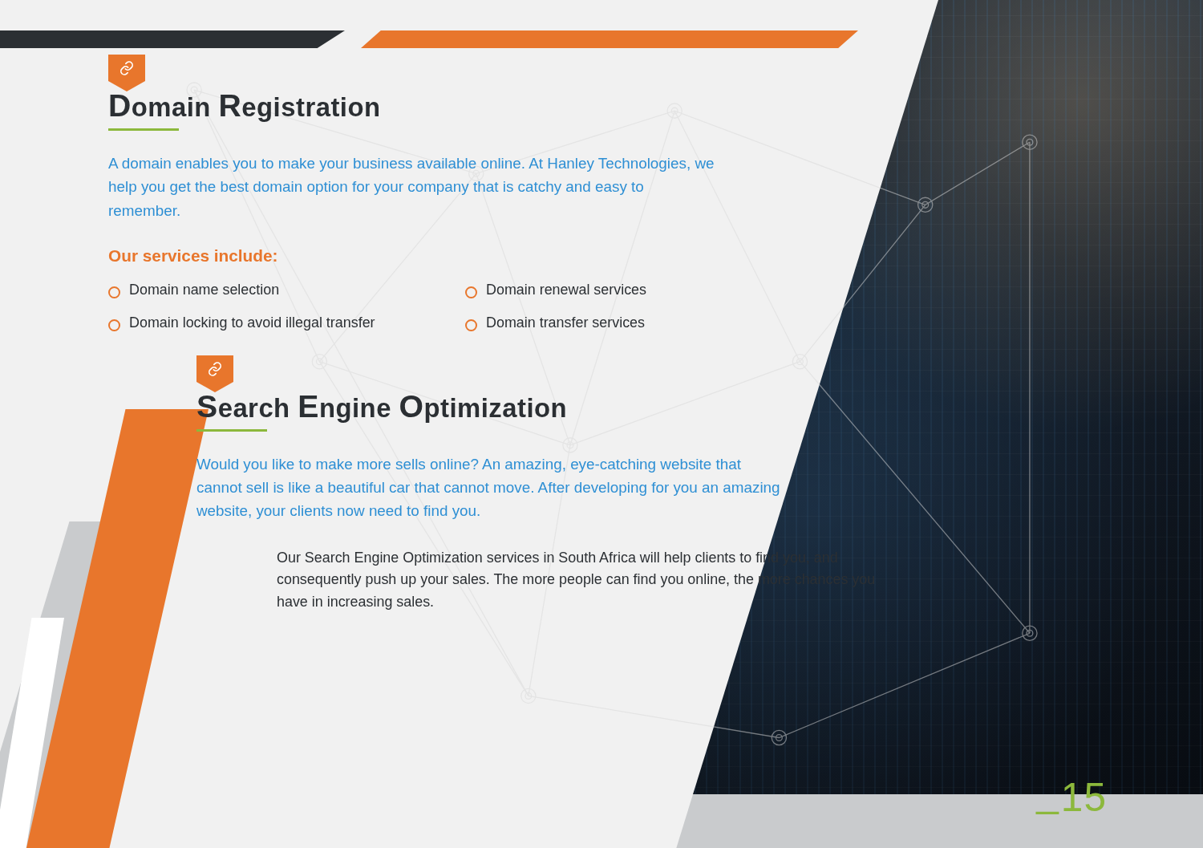Domain Registration
A domain enables you to make your business available online. At Hanley Technologies, we help you get the best domain option for your company that is catchy and easy to remember.
Our services include:
Domain name selection
Domain renewal services
Domain locking to avoid illegal transfer
Domain transfer services
Search Engine Optimization
Would you like to make more sells online? An amazing, eye-catching website that cannot sell is like a beautiful car that cannot move. After developing for you an amazing website, your clients now need to find you.
Our Search Engine Optimization services in South Africa will help clients to find you, and consequently push up your sales. The more people can find you online, the more chances you have in increasing sales.
_15